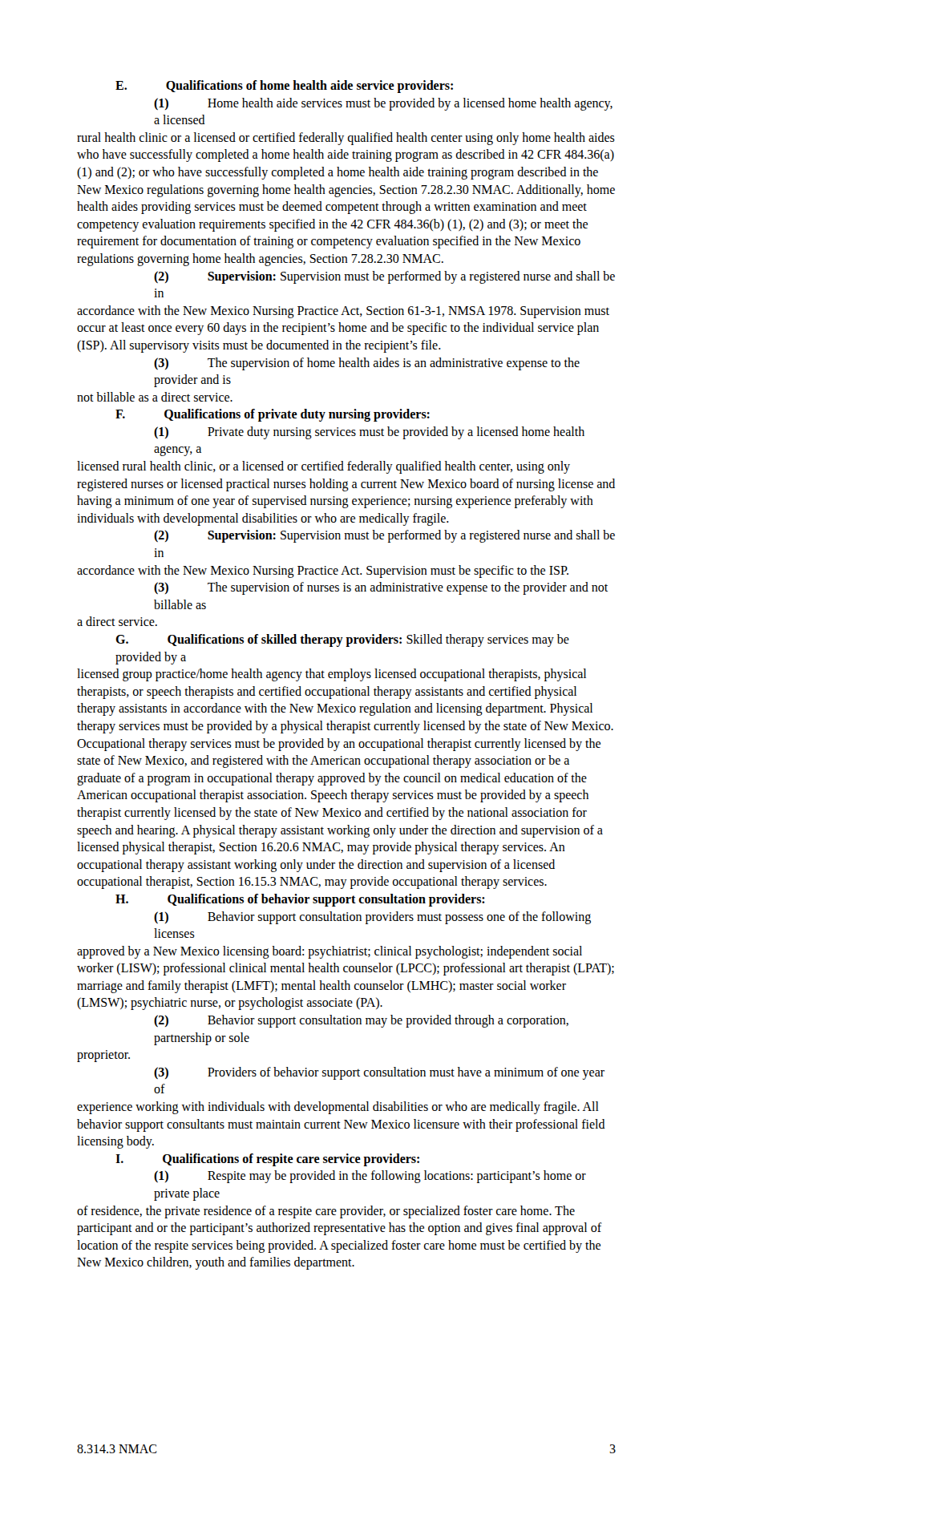E. Qualifications of home health aide service providers:
(1) Home health aide services must be provided by a licensed home health agency, a licensed
rural health clinic or a licensed or certified federally qualified health center using only home health aides who have successfully completed a home health aide training program as described in 42 CFR 484.36(a) (1) and (2); or who have successfully completed a home health aide training program described in the New Mexico regulations governing home health agencies, Section 7.28.2.30 NMAC. Additionally, home health aides providing services must be deemed competent through a written examination and meet competency evaluation requirements specified in the 42 CFR 484.36(b) (1), (2) and (3); or meet the requirement for documentation of training or competency evaluation specified in the New Mexico regulations governing home health agencies, Section 7.28.2.30 NMAC.
(2) Supervision: Supervision must be performed by a registered nurse and shall be in
accordance with the New Mexico Nursing Practice Act, Section 61-3-1, NMSA 1978. Supervision must occur at least once every 60 days in the recipient’s home and be specific to the individual service plan (ISP). All supervisory visits must be documented in the recipient’s file.
(3) The supervision of home health aides is an administrative expense to the provider and is
not billable as a direct service.
F. Qualifications of private duty nursing providers:
(1) Private duty nursing services must be provided by a licensed home health agency, a
licensed rural health clinic, or a licensed or certified federally qualified health center, using only registered nurses or licensed practical nurses holding a current New Mexico board of nursing license and having a minimum of one year of supervised nursing experience; nursing experience preferably with individuals with developmental disabilities or who are medically fragile.
(2) Supervision: Supervision must be performed by a registered nurse and shall be in
accordance with the New Mexico Nursing Practice Act. Supervision must be specific to the ISP.
(3) The supervision of nurses is an administrative expense to the provider and not billable as
a direct service.
G. Qualifications of skilled therapy providers: Skilled therapy services may be provided by a
licensed group practice/home health agency that employs licensed occupational therapists, physical therapists, or speech therapists and certified occupational therapy assistants and certified physical therapy assistants in accordance with the New Mexico regulation and licensing department. Physical therapy services must be provided by a physical therapist currently licensed by the state of New Mexico. Occupational therapy services must be provided by an occupational therapist currently licensed by the state of New Mexico, and registered with the American occupational therapy association or be a graduate of a program in occupational therapy approved by the council on medical education of the American occupational therapist association. Speech therapy services must be provided by a speech therapist currently licensed by the state of New Mexico and certified by the national association for speech and hearing. A physical therapy assistant working only under the direction and supervision of a licensed physical therapist, Section 16.20.6 NMAC, may provide physical therapy services. An occupational therapy assistant working only under the direction and supervision of a licensed occupational therapist, Section 16.15.3 NMAC, may provide occupational therapy services.
H. Qualifications of behavior support consultation providers:
(1) Behavior support consultation providers must possess one of the following licenses
approved by a New Mexico licensing board: psychiatrist; clinical psychologist; independent social worker (LISW); professional clinical mental health counselor (LPCC); professional art therapist (LPAT); marriage and family therapist (LMFT); mental health counselor (LMHC); master social worker (LMSW); psychiatric nurse, or psychologist associate (PA).
(2) Behavior support consultation may be provided through a corporation, partnership or sole
proprietor.
(3) Providers of behavior support consultation must have a minimum of one year of
experience working with individuals with developmental disabilities or who are medically fragile. All behavior support consultants must maintain current New Mexico licensure with their professional field licensing body.
I. Qualifications of respite care service providers:
(1) Respite may be provided in the following locations: participant’s home or private place
of residence, the private residence of a respite care provider, or specialized foster care home. The participant and or the participant’s authorized representative has the option and gives final approval of location of the respite services being provided. A specialized foster care home must be certified by the New Mexico children, youth and families department.
8.314.3 NMAC 3